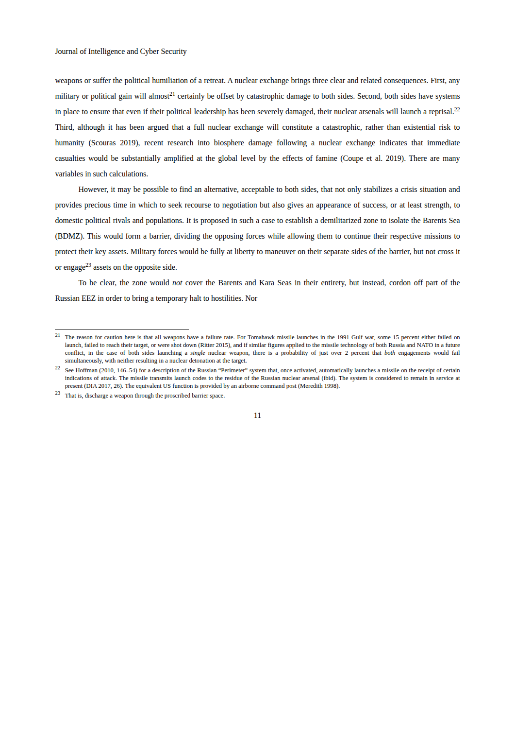Journal of Intelligence and Cyber Security
weapons or suffer the political humiliation of a retreat. A nuclear exchange brings three clear and related consequences. First, any military or political gain will almost21 certainly be offset by catastrophic damage to both sides. Second, both sides have systems in place to ensure that even if their political leadership has been severely damaged, their nuclear arsenals will launch a reprisal.22 Third, although it has been argued that a full nuclear exchange will constitute a catastrophic, rather than existential risk to humanity (Scouras 2019), recent research into biosphere damage following a nuclear exchange indicates that immediate casualties would be substantially amplified at the global level by the effects of famine (Coupe et al. 2019). There are many variables in such calculations.
However, it may be possible to find an alternative, acceptable to both sides, that not only stabilizes a crisis situation and provides precious time in which to seek recourse to negotiation but also gives an appearance of success, or at least strength, to domestic political rivals and populations. It is proposed in such a case to establish a demilitarized zone to isolate the Barents Sea (BDMZ). This would form a barrier, dividing the opposing forces while allowing them to continue their respective missions to protect their key assets. Military forces would be fully at liberty to maneuver on their separate sides of the barrier, but not cross it or engage23 assets on the opposite side.
To be clear, the zone would not cover the Barents and Kara Seas in their entirety, but instead, cordon off part of the Russian EEZ in order to bring a temporary halt to hostilities. Nor
21 The reason for caution here is that all weapons have a failure rate. For Tomahawk missile launches in the 1991 Gulf war, some 15 percent either failed on launch, failed to reach their target, or were shot down (Ritter 2015), and if similar figures applied to the missile technology of both Russia and NATO in a future conflict, in the case of both sides launching a single nuclear weapon, there is a probability of just over 2 percent that both engagements would fail simultaneously, with neither resulting in a nuclear detonation at the target.
22 See Hoffman (2010, 146–54) for a description of the Russian “Perimeter” system that, once activated, automatically launches a missile on the receipt of certain indications of attack. The missile transmits launch codes to the residue of the Russian nuclear arsenal (ibid). The system is considered to remain in service at present (DIA 2017, 26). The equivalent US function is provided by an airborne command post (Meredith 1998).
23 That is, discharge a weapon through the proscribed barrier space.
11